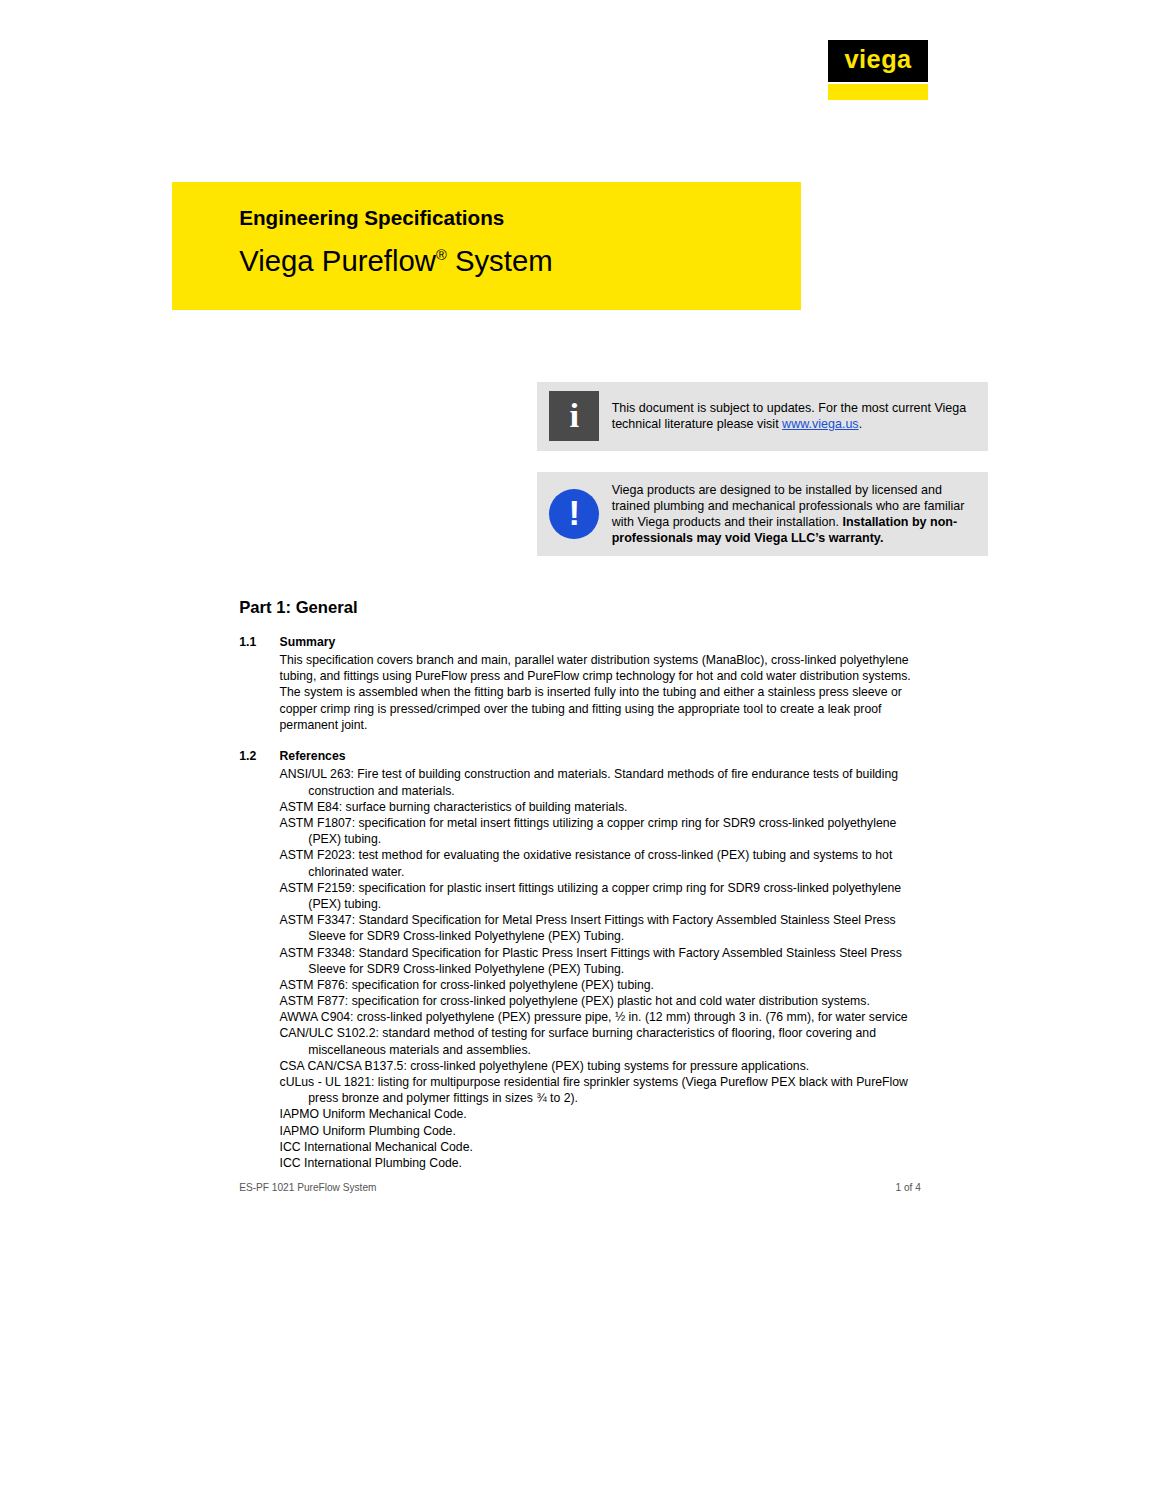viega
Engineering Specifications
Viega Pureflow® System
i
This document is subject to updates. For the most current Viega technical literature please visit www.viega.us.
!
Viega products are designed to be installed by licensed and trained plumbing and mechanical professionals who are familiar with Viega products and their installation. Installation by non-professionals may void Viega LLC’s warranty.
Part 1: General
1.1 Summary
This specification covers branch and main, parallel water distribution systems (ManaBloc), cross-linked polyethylene tubing, and fittings using PureFlow press and PureFlow crimp technology for hot and cold water distribution systems. The system is assembled when the fitting barb is inserted fully into the tubing and either a stainless press sleeve or copper crimp ring is pressed/crimped over the tubing and fitting using the appropriate tool to create a leak proof permanent joint.
1.2 References
ANSI/UL 263: Fire test of building construction and materials. Standard methods of fire endurance tests of building construction and materials.
ASTM E84: surface burning characteristics of building materials.
ASTM F1807: specification for metal insert fittings utilizing a copper crimp ring for SDR9 cross-linked polyethylene (PEX) tubing.
ASTM F2023: test method for evaluating the oxidative resistance of cross-linked (PEX) tubing and systems to hot chlorinated water.
ASTM F2159: specification for plastic insert fittings utilizing a copper crimp ring for SDR9 cross-linked polyethylene (PEX) tubing.
ASTM F3347: Standard Specification for Metal Press Insert Fittings with Factory Assembled Stainless Steel Press Sleeve for SDR9 Cross-linked Polyethylene (PEX) Tubing.
ASTM F3348: Standard Specification for Plastic Press Insert Fittings with Factory Assembled Stainless Steel Press Sleeve for SDR9 Cross-linked Polyethylene (PEX) Tubing.
ASTM F876: specification for cross-linked polyethylene (PEX) tubing.
ASTM F877: specification for cross-linked polyethylene (PEX) plastic hot and cold water distribution systems.
AWWA C904: cross-linked polyethylene (PEX) pressure pipe, ½ in. (12 mm) through 3 in. (76 mm), for water service
CAN/ULC S102.2: standard method of testing for surface burning characteristics of flooring, floor covering and miscellaneous materials and assemblies.
CSA CAN/CSA B137.5: cross-linked polyethylene (PEX) tubing systems for pressure applications.
cULus - UL 1821: listing for multipurpose residential fire sprinkler systems (Viega Pureflow PEX black with PureFlow press bronze and polymer fittings in sizes ¾ to 2).
IAPMO Uniform Mechanical Code.
IAPMO Uniform Plumbing Code.
ICC International Mechanical Code.
ICC International Plumbing Code.
ES-PF 1021 PureFlow System 1 of 4